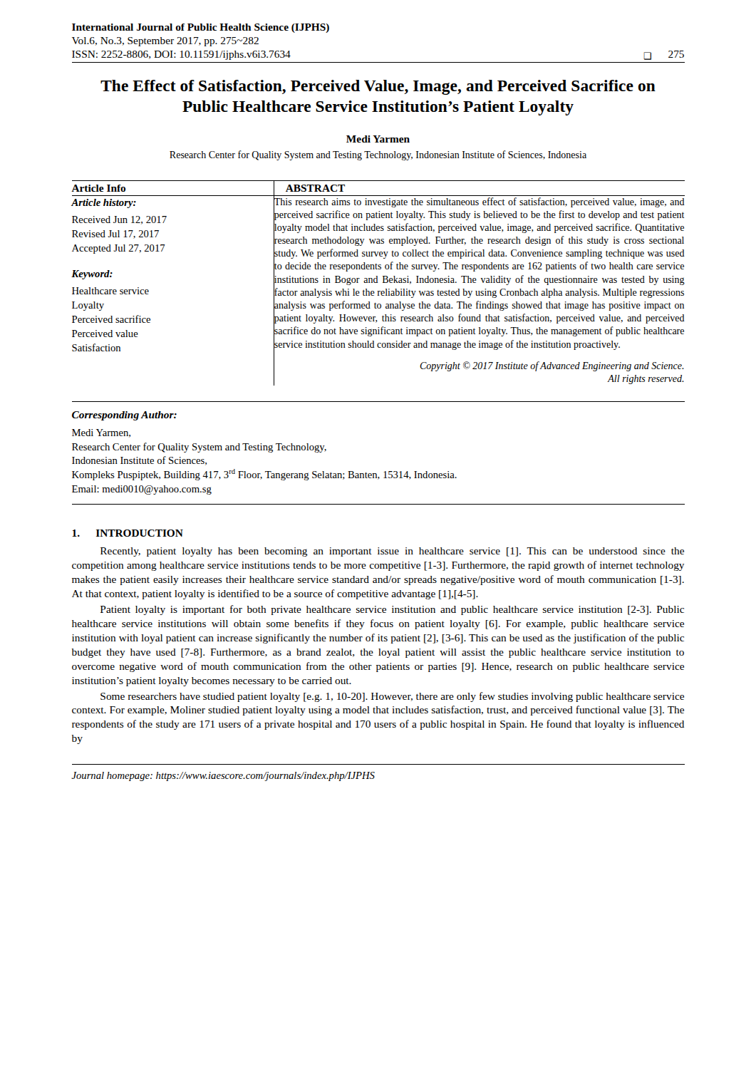International Journal of Public Health Science (IJPHS)
Vol.6, No.3, September 2017, pp. 275~282
ISSN: 2252-8806, DOI: 10.11591/ijphs.v6i3.7634
❑
275
The Effect of Satisfaction, Perceived Value, Image, and Perceived Sacrifice on Public Healthcare Service Institution’s Patient Loyalty
Medi Yarmen
Research Center for Quality System and Testing Technology, Indonesian Institute of Sciences, Indonesia
| Article Info | ABSTRACT |
| Article history: Received Jun 12, 2017 Revised Jul 17, 2017 Accepted Jul 27, 2017 Keyword: Healthcare service Loyalty Perceived sacrifice Perceived value Satisfaction | This research aims to investigate the simultaneous effect of satisfaction, perceived value, image, and perceived sacrifice on patient loyalty. This study is believed to be the first to develop and test patient loyalty model that includes satisfaction, perceived value, image, and perceived sacrifice. Quantitative research methodology was employed. Further, the research design of this study is cross sectional study. We performed survey to collect the empirical data. Convenience sampling technique was used to decide the resepondents of the survey. The respondents are 162 patients of two health care service institutions in Bogor and Bekasi, Indonesia. The validity of the questionnaire was tested by using factor analysis whi le the reliability was tested by using Cronbach alpha analysis. Multiple regressions analysis was performed to analyse the data. The findings showed that image has positive impact on patient loyalty. However, this research also found that satisfaction, perceived value, and perceived sacrifice do not have significant impact on patient loyalty. Thus, the management of public healthcare service institution should consider and manage the image of the institution proactively. Copyright © 2017 Institute of Advanced Engineering and Science. All rights reserved. |
Corresponding Author:
Medi Yarmen,
Research Center for Quality System and Testing Technology,
Indonesian Institute of Sciences,
Kompleks Puspiptek, Building 417, 3rd Floor, Tangerang Selatan; Banten, 15314, Indonesia.
Email: medi0010@yahoo.com.sg
1. INTRODUCTION
Recently, patient loyalty has been becoming an important issue in healthcare service [1]. This can be understood since the competition among healthcare service institutions tends to be more competitive [1-3]. Furthermore, the rapid growth of internet technology makes the patient easily increases their healthcare service standard and/or spreads negative/positive word of mouth communication [1-3]. At that context, patient loyalty is identified to be a source of competitive advantage [1],[4-5].
Patient loyalty is important for both private healthcare service institution and public healthcare service institution [2-3]. Public healthcare service institutions will obtain some benefits if they focus on patient loyalty [6]. For example, public healthcare service institution with loyal patient can increase significantly the number of its patient [2], [3-6]. This can be used as the justification of the public budget they have used [7-8]. Furthermore, as a brand zealot, the loyal patient will assist the public healthcare service institution to overcome negative word of mouth communication from the other patients or parties [9]. Hence, research on public healthcare service institution’s patient loyalty becomes necessary to be carried out.
Some researchers have studied patient loyalty [e.g. 1, 10-20]. However, there are only few studies involving public healthcare service context. For example, Moliner studied patient loyalty using a model that includes satisfaction, trust, and perceived functional value [3]. The respondents of the study are 171 users of a private hospital and 170 users of a public hospital in Spain. He found that loyalty is influenced by
Journal homepage: https://www.iaescore.com/journals/index.php/IJPHS